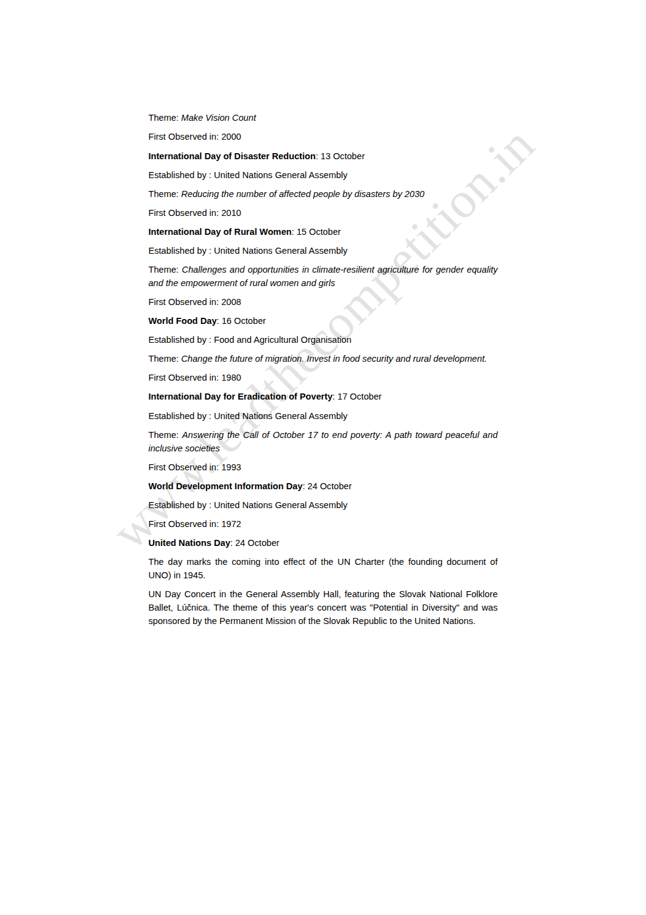www.leadthecompetition.in
Theme: Make Vision Count
First Observed in: 2000
International Day of Disaster Reduction: 13 October
Established by : United Nations General Assembly
Theme: Reducing the number of affected people by disasters by 2030
First Observed in: 2010
International Day of Rural Women: 15 October
Established by : United Nations General Assembly
Theme: Challenges and opportunities in climate-resilient agriculture for gender equality and the empowerment of rural women and girls
First Observed in: 2008
World Food Day: 16 October
Established by : Food and Agricultural Organisation
Theme: Change the future of migration. Invest in food security and rural development.
First Observed in: 1980
International Day for Eradication of Poverty: 17 October
Established by : United Nations General Assembly
Theme: Answering the Call of October 17 to end poverty: A path toward peaceful and inclusive societies
First Observed in: 1993
World Development Information Day: 24 October
Established by : United Nations General Assembly
First Observed in: 1972
United Nations Day: 24 October
The day marks the coming into effect of the UN Charter (the founding document of UNO) in 1945.
UN Day Concert in the General Assembly Hall, featuring the Slovak National Folklore Ballet, Lúčnica. The theme of this year's concert was "Potential in Diversity" and was sponsored by the Permanent Mission of the Slovak Republic to the United Nations.